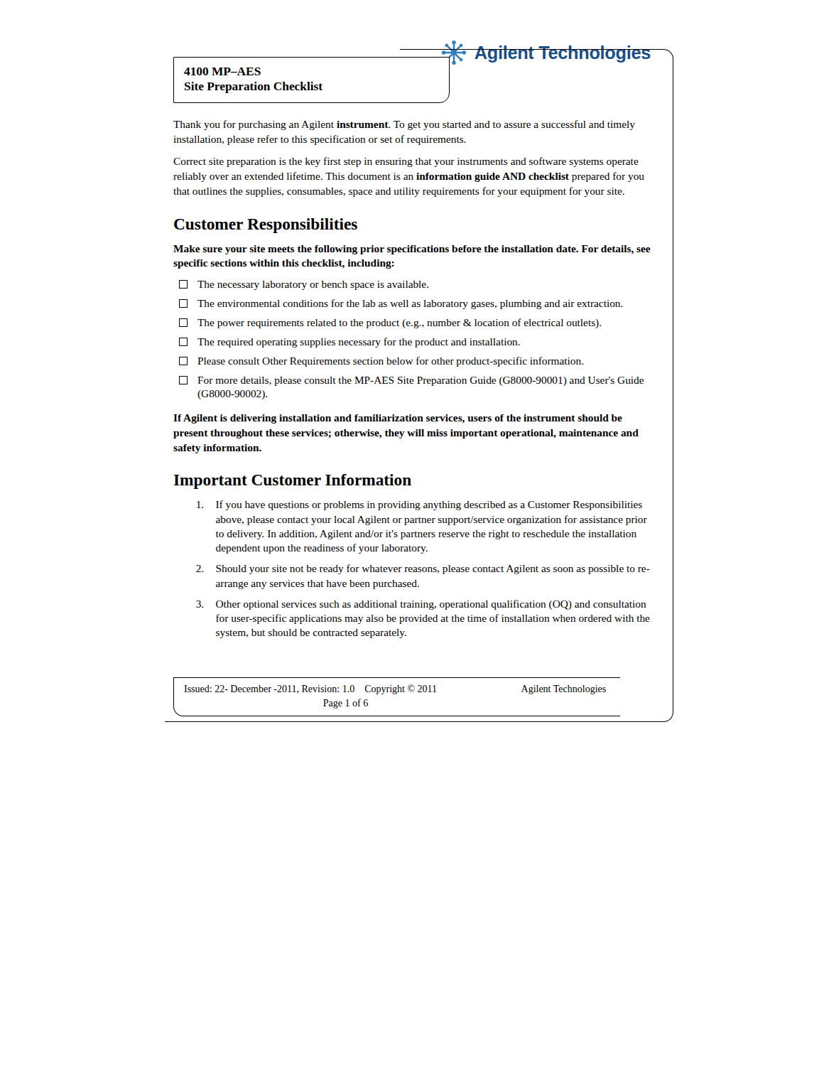Agilent Technologies
4100 MP–AES
Site Preparation Checklist
Thank you for purchasing an Agilent instrument. To get you started and to assure a successful and timely installation, please refer to this specification or set of requirements.
Correct site preparation is the key first step in ensuring that your instruments and software systems operate reliably over an extended lifetime. This document is an information guide AND checklist prepared for you that outlines the supplies, consumables, space and utility requirements for your equipment for your site.
Customer Responsibilities
Make sure your site meets the following prior specifications before the installation date. For details, see specific sections within this checklist, including:
The necessary laboratory or bench space is available.
The environmental conditions for the lab as well as laboratory gases, plumbing and air extraction.
The power requirements related to the product (e.g., number & location of electrical outlets).
The required operating supplies necessary for the product and installation.
Please consult Other Requirements section below for other product-specific information.
For more details, please consult the MP-AES Site Preparation Guide (G8000-90001) and User's Guide (G8000-90002).
If Agilent is delivering installation and familiarization services, users of the instrument should be present throughout these services; otherwise, they will miss important operational, maintenance and safety information.
Important Customer Information
If you have questions or problems in providing anything described as a Customer Responsibilities above, please contact your local Agilent or partner support/service organization for assistance prior to delivery. In addition, Agilent and/or it's partners reserve the right to reschedule the installation dependent upon the readiness of your laboratory.
Should your site not be ready for whatever reasons, please contact Agilent as soon as possible to re-arrange any services that have been purchased.
Other optional services such as additional training, operational qualification (OQ) and consultation for user-specific applications may also be provided at the time of installation when ordered with the system, but should be contracted separately.
Issued: 22- December -2011, Revision: 1.0 Copyright © 2011 Agilent Technologies
Page 1 of 6